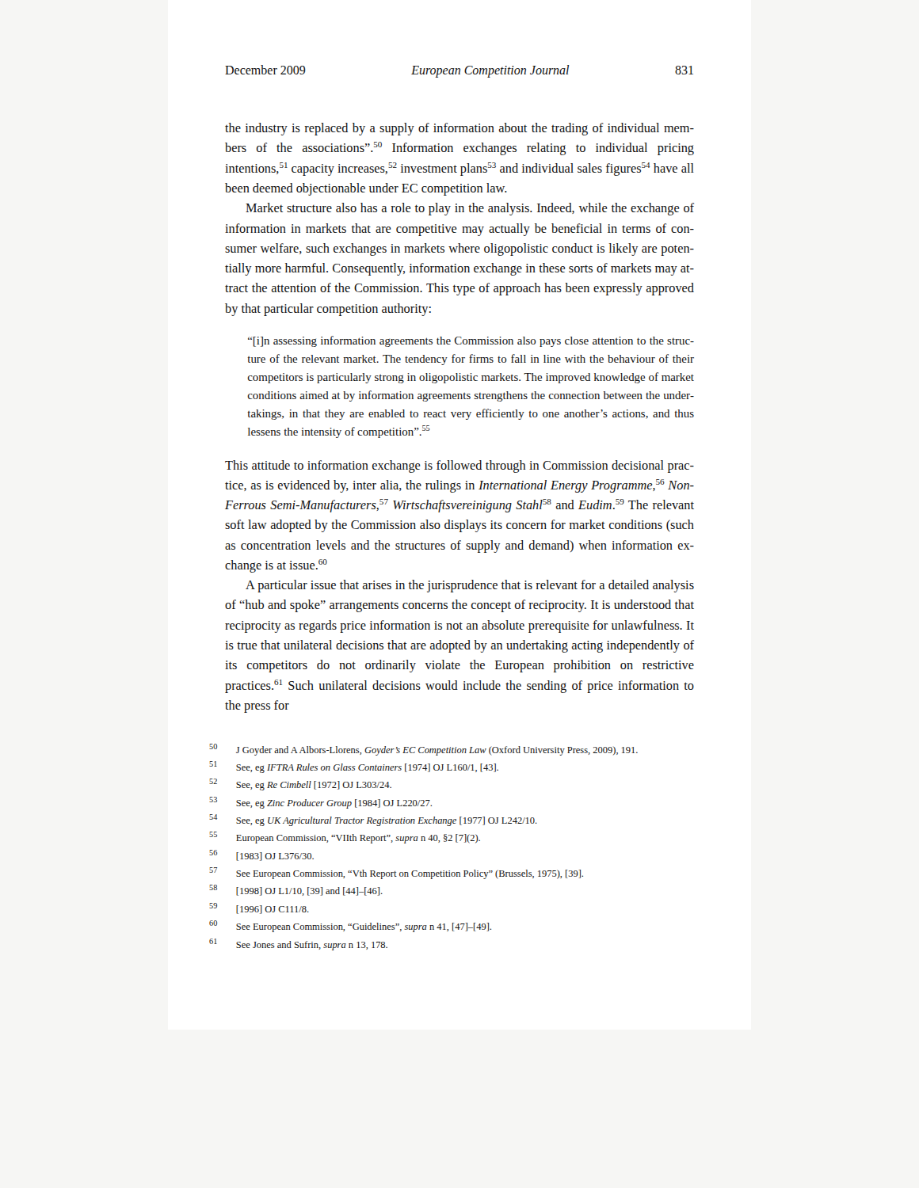December 2009 European Competition Journal 831
the industry is replaced by a supply of information about the trading of individual members of the associations”.50 Information exchanges relating to individual pricing intentions,51 capacity increases,52 investment plans53 and individual sales figures54 have all been deemed objectionable under EC competition law.
Market structure also has a role to play in the analysis. Indeed, while the exchange of information in markets that are competitive may actually be beneficial in terms of consumer welfare, such exchanges in markets where oligopolistic conduct is likely are potentially more harmful. Consequently, information exchange in these sorts of markets may attract the attention of the Commission. This type of approach has been expressly approved by that particular competition authority:
“[i]n assessing information agreements the Commission also pays close attention to the structure of the relevant market. The tendency for firms to fall in line with the behaviour of their competitors is particularly strong in oligopolistic markets. The improved knowledge of market conditions aimed at by information agreements strengthens the connection between the undertakings, in that they are enabled to react very efficiently to one another’s actions, and thus lessens the intensity of competition”.55
This attitude to information exchange is followed through in Commission decisional practice, as is evidenced by, inter alia, the rulings in International Energy Programme,56 Non-Ferrous Semi-Manufacturers,57 Wirtschaftsvereinigung Stahl58 and Eudim.59 The relevant soft law adopted by the Commission also displays its concern for market conditions (such as concentration levels and the structures of supply and demand) when information exchange is at issue.60
A particular issue that arises in the jurisprudence that is relevant for a detailed analysis of “hub and spoke” arrangements concerns the concept of reciprocity. It is understood that reciprocity as regards price information is not an absolute prerequisite for unlawfulness. It is true that unilateral decisions that are adopted by an undertaking acting independently of its competitors do not ordinarily violate the European prohibition on restrictive practices.61 Such unilateral decisions would include the sending of price information to the press for
50 J Goyder and A Albors-Llorens, Goyder’s EC Competition Law (Oxford University Press, 2009), 191.
51 See, eg IFTRA Rules on Glass Containers [1974] OJ L160/1, [43].
52 See, eg Re Cimbell [1972] OJ L303/24.
53 See, eg Zinc Producer Group [1984] OJ L220/27.
54 See, eg UK Agricultural Tractor Registration Exchange [1977] OJ L242/10.
55 European Commission, “VIIth Report”, supra n 40, §2 [7](2).
56[1983] OJ L376/30.
57 See European Commission, “Vth Report on Competition Policy” (Brussels, 1975), [39].
58[1998] OJ L1/10, [39] and [44]–[46].
59[1996] OJ C111/8.
60 See European Commission, “Guidelines”, supra n 41, [47]–[49].
61 See Jones and Sufrin, supra n 13, 178.